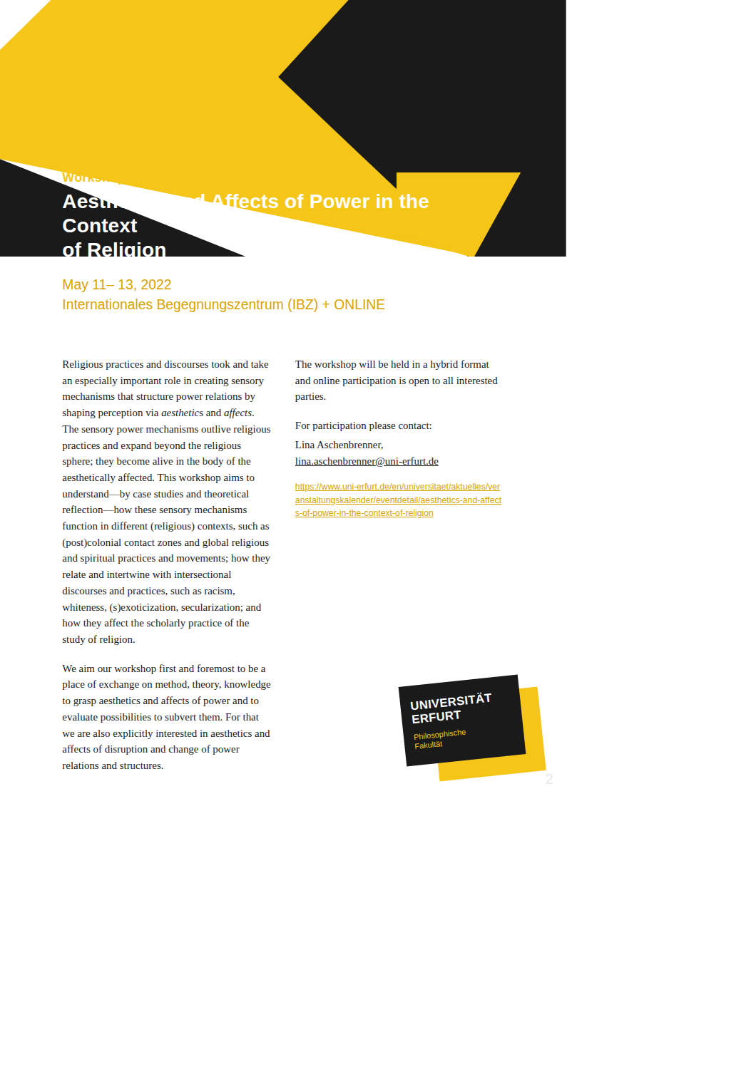Workshop
Aesthetics and Affects of Power in the Context
of Religion
May 11– 13, 2022 Internationales Begegnungszentrum (IBZ) + ONLINE
Religious practices and discourses took and take an especially important role in creating sensory mechanisms that structure power relations by shaping perception via aesthetics and affects. The sensory power mechanisms outlive religious practices and expand beyond the religious sphere; they become alive in the body of the aesthetically affected. This workshop aims to understand—by case studies and theoretical reflection—how these sensory mechanisms function in different (religious) contexts, such as (post)colonial contact zones and global religious and spiritual practices and movements; how they relate and intertwine with intersectional discourses and practices, such as racism, whiteness, (s)exoticization, secularization; and how they affect the scholarly practice of the study of religion.
We aim our workshop first and foremost to be a place of exchange on method, theory, knowledge to grasp aesthetics and affects of power and to evaluate possibilities to subvert them. For that we are also explicitly interested in aesthetics and affects of disruption and change of power relations and structures.
The workshop will be held in a hybrid format and online participation is open to all interested parties.
For participation please contact:
Lina Aschenbrenner,
lina.aschenbrenner@uni-erfurt.de
https://www.uni-erfurt.de/en/universitaet/aktuelles/veranstaltungskalender/eventdetail/aesthetics-and-affects-of-power-in-the-context-of-religion
UNIVERSITÄT
ERFURT
Philosophische
Fakultät
2